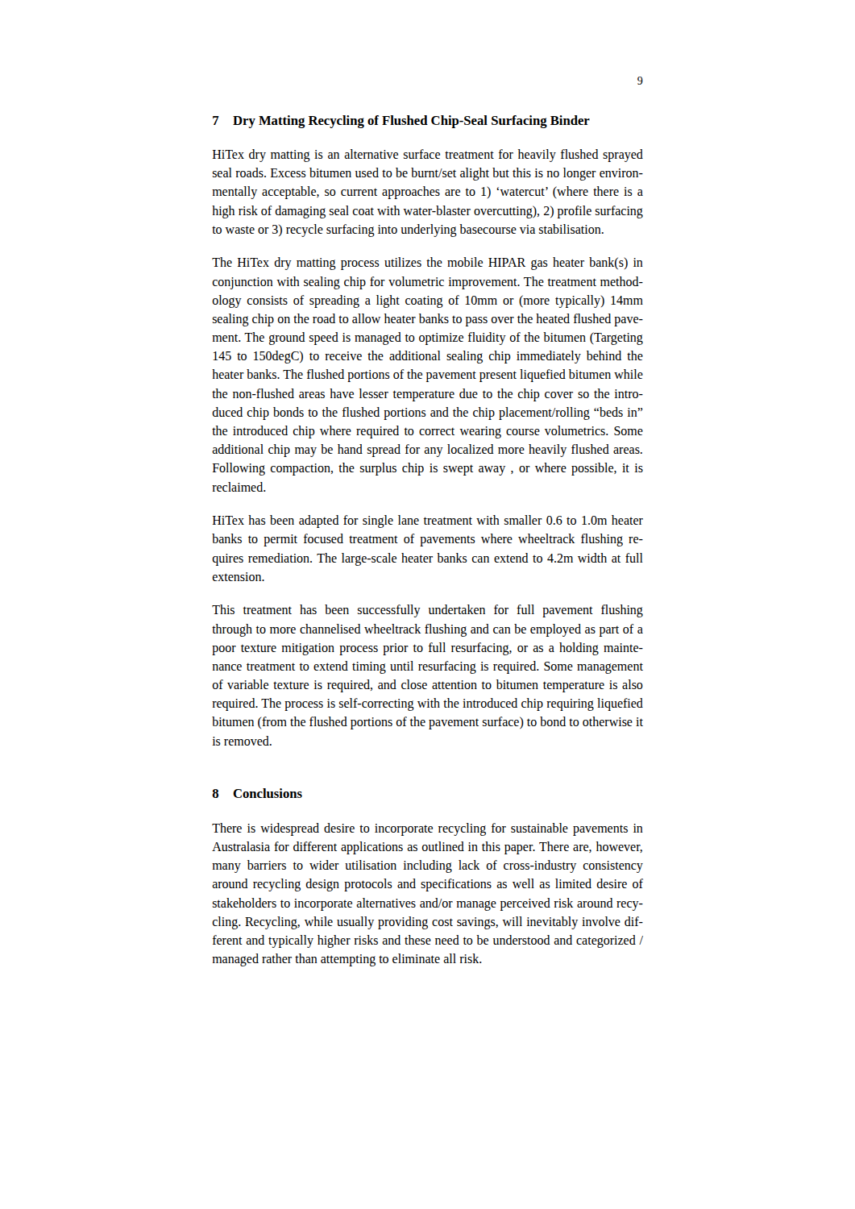9
7 Dry Matting Recycling of Flushed Chip-Seal Surfacing Binder
HiTex dry matting is an alternative surface treatment for heavily flushed sprayed seal roads. Excess bitumen used to be burnt/set alight but this is no longer environmentally acceptable, so current approaches are to 1) ‘watercut’ (where there is a high risk of damaging seal coat with water-blaster overcutting), 2) profile surfacing to waste or 3) recycle surfacing into underlying basecourse via stabilisation.
The HiTex dry matting process utilizes the mobile HIPAR gas heater bank(s) in conjunction with sealing chip for volumetric improvement. The treatment methodology consists of spreading a light coating of 10mm or (more typically) 14mm sealing chip on the road to allow heater banks to pass over the heated flushed pavement. The ground speed is managed to optimize fluidity of the bitumen (Targeting 145 to 150degC) to receive the additional sealing chip immediately behind the heater banks. The flushed portions of the pavement present liquefied bitumen while the non-flushed areas have lesser temperature due to the chip cover so the introduced chip bonds to the flushed portions and the chip placement/rolling “beds in” the introduced chip where required to correct wearing course volumetrics. Some additional chip may be hand spread for any localized more heavily flushed areas. Following compaction, the surplus chip is swept away , or where possible, it is reclaimed.
HiTex has been adapted for single lane treatment with smaller 0.6 to 1.0m heater banks to permit focused treatment of pavements where wheeltrack flushing requires remediation. The large-scale heater banks can extend to 4.2m width at full extension.
This treatment has been successfully undertaken for full pavement flushing through to more channelised wheeltrack flushing and can be employed as part of a poor texture mitigation process prior to full resurfacing, or as a holding maintenance treatment to extend timing until resurfacing is required. Some management of variable texture is required, and close attention to bitumen temperature is also required. The process is self-correcting with the introduced chip requiring liquefied bitumen (from the flushed portions of the pavement surface) to bond to otherwise it is removed.
8 Conclusions
There is widespread desire to incorporate recycling for sustainable pavements in Australasia for different applications as outlined in this paper. There are, however, many barriers to wider utilisation including lack of cross-industry consistency around recycling design protocols and specifications as well as limited desire of stakeholders to incorporate alternatives and/or manage perceived risk around recycling. Recycling, while usually providing cost savings, will inevitably involve different and typically higher risks and these need to be understood and categorized / managed rather than attempting to eliminate all risk.